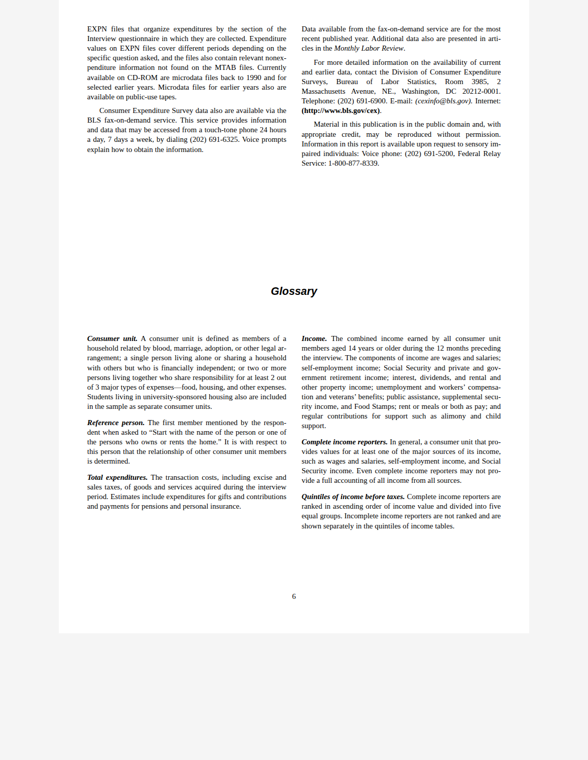EXPN files that organize expenditures by the section of the Interview questionnaire in which they are collected. Expenditure values on EXPN files cover different periods depending on the specific question asked, and the files also contain relevant nonexpenditure information not found on the MTAB files. Currently available on CD-ROM are microdata files back to 1990 and for selected earlier years. Microdata files for earlier years also are available on public-use tapes.
Consumer Expenditure Survey data also are available via the BLS fax-on-demand service. This service provides information and data that may be accessed from a touch-tone phone 24 hours a day, 7 days a week, by dialing (202) 691-6325. Voice prompts explain how to obtain the information.
Data available from the fax-on-demand service are for the most recent published year. Additional data also are presented in articles in the Monthly Labor Review.
For more detailed information on the availability of current and earlier data, contact the Division of Consumer Expenditure Surveys, Bureau of Labor Statistics, Room 3985, 2 Massachusetts Avenue, NE., Washington, DC 20212-0001. Telephone: (202) 691-6900. E-mail: (cexinfo@bls.gov). Internet: (http://www.bls.gov/cex).
Material in this publication is in the public domain and, with appropriate credit, may be reproduced without permission. Information in this report is available upon request to sensory impaired individuals: Voice phone: (202) 691-5200, Federal Relay Service: 1-800-877-8339.
Glossary
Consumer unit. A consumer unit is defined as members of a household related by blood, marriage, adoption, or other legal arrangement; a single person living alone or sharing a household with others but who is financially independent; or two or more persons living together who share responsibility for at least 2 out of 3 major types of expenses—food, housing, and other expenses. Students living in university-sponsored housing also are included in the sample as separate consumer units.
Reference person. The first member mentioned by the respondent when asked to “Start with the name of the person or one of the persons who owns or rents the home.” It is with respect to this person that the relationship of other consumer unit members is determined.
Total expenditures. The transaction costs, including excise and sales taxes, of goods and services acquired during the interview period. Estimates include expenditures for gifts and contributions and payments for pensions and personal insurance.
Income. The combined income earned by all consumer unit members aged 14 years or older during the 12 months preceding the interview. The components of income are wages and salaries; self-employment income; Social Security and private and government retirement income; interest, dividends, and rental and other property income; unemployment and workers’ compensation and veterans’ benefits; public assistance, supplemental security income, and Food Stamps; rent or meals or both as pay; and regular contributions for support such as alimony and child support.
Complete income reporters. In general, a consumer unit that provides values for at least one of the major sources of its income, such as wages and salaries, self-employment income, and Social Security income. Even complete income reporters may not provide a full accounting of all income from all sources.
Quintiles of income before taxes. Complete income reporters are ranked in ascending order of income value and divided into five equal groups. Incomplete income reporters are not ranked and are shown separately in the quintiles of income tables.
6